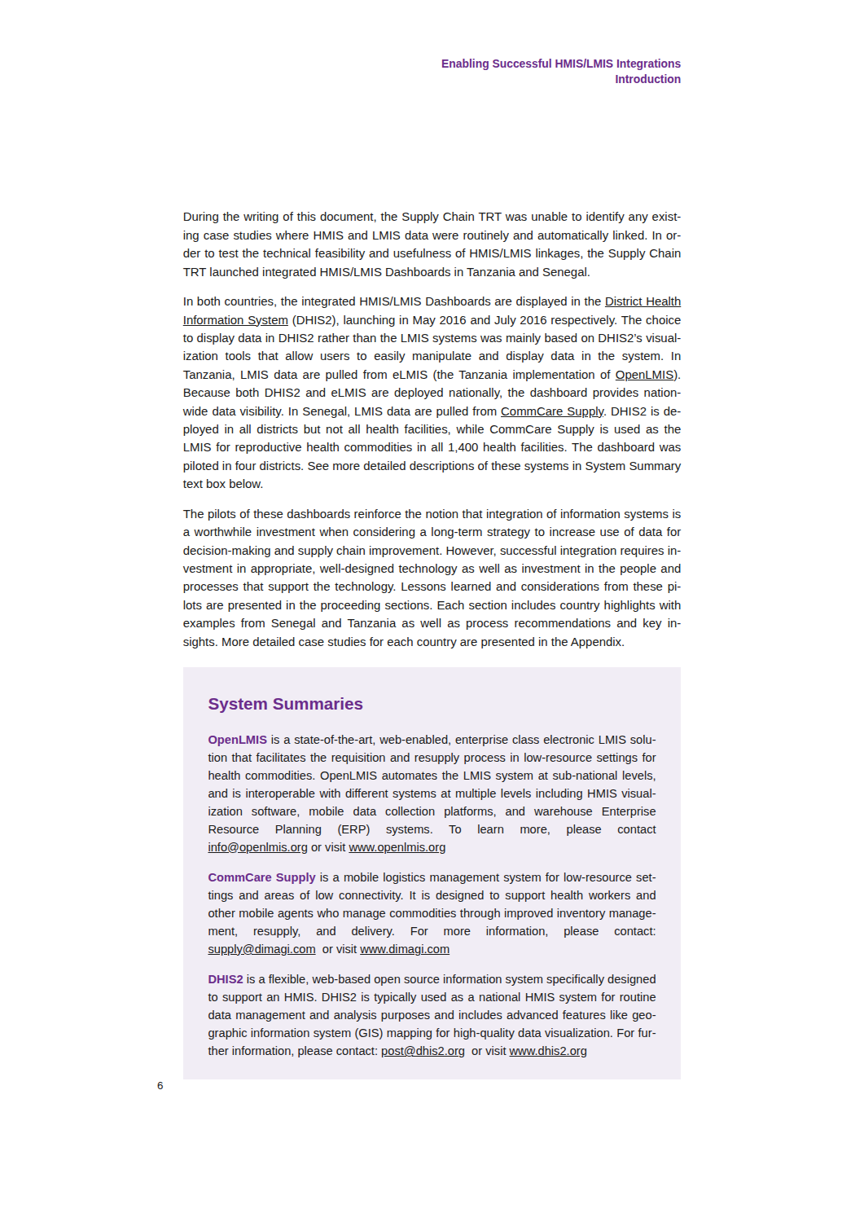Enabling Successful HMIS/LMIS Integrations Introduction
During the writing of this document, the Supply Chain TRT was unable to identify any existing case studies where HMIS and LMIS data were routinely and automatically linked. In order to test the technical feasibility and usefulness of HMIS/LMIS linkages, the Supply Chain TRT launched integrated HMIS/LMIS Dashboards in Tanzania and Senegal.
In both countries, the integrated HMIS/LMIS Dashboards are displayed in the District Health Information System (DHIS2), launching in May 2016 and July 2016 respectively. The choice to display data in DHIS2 rather than the LMIS systems was mainly based on DHIS2’s visualization tools that allow users to easily manipulate and display data in the system. In Tanzania, LMIS data are pulled from eLMIS (the Tanzania implementation of OpenLMIS). Because both DHIS2 and eLMIS are deployed nationally, the dashboard provides nationwide data visibility. In Senegal, LMIS data are pulled from CommCare Supply. DHIS2 is deployed in all districts but not all health facilities, while CommCare Supply is used as the LMIS for reproductive health commodities in all 1,400 health facilities. The dashboard was piloted in four districts. See more detailed descriptions of these systems in System Summary text box below.
The pilots of these dashboards reinforce the notion that integration of information systems is a worthwhile investment when considering a long-term strategy to increase use of data for decision-making and supply chain improvement. However, successful integration requires investment in appropriate, well-designed technology as well as investment in the people and processes that support the technology. Lessons learned and considerations from these pilots are presented in the proceeding sections. Each section includes country highlights with examples from Senegal and Tanzania as well as process recommendations and key insights. More detailed case studies for each country are presented in the Appendix.
System Summaries
OpenLMIS is a state-of-the-art, web-enabled, enterprise class electronic LMIS solution that facilitates the requisition and resupply process in low-resource settings for health commodities. OpenLMIS automates the LMIS system at sub-national levels, and is interoperable with different systems at multiple levels including HMIS visualization software, mobile data collection platforms, and warehouse Enterprise Resource Planning (ERP) systems. To learn more, please contact info@openlmis.org or visit www.openlmis.org
CommCare Supply is a mobile logistics management system for low-resource settings and areas of low connectivity. It is designed to support health workers and other mobile agents who manage commodities through improved inventory management, resupply, and delivery. For more information, please contact: supply@dimagi.com or visit www.dimagi.com
DHIS2 is a flexible, web-based open source information system specifically designed to support an HMIS. DHIS2 is typically used as a national HMIS system for routine data management and analysis purposes and includes advanced features like geographic information system (GIS) mapping for high-quality data visualization. For further information, please contact: post@dhis2.org or visit www.dhis2.org
6